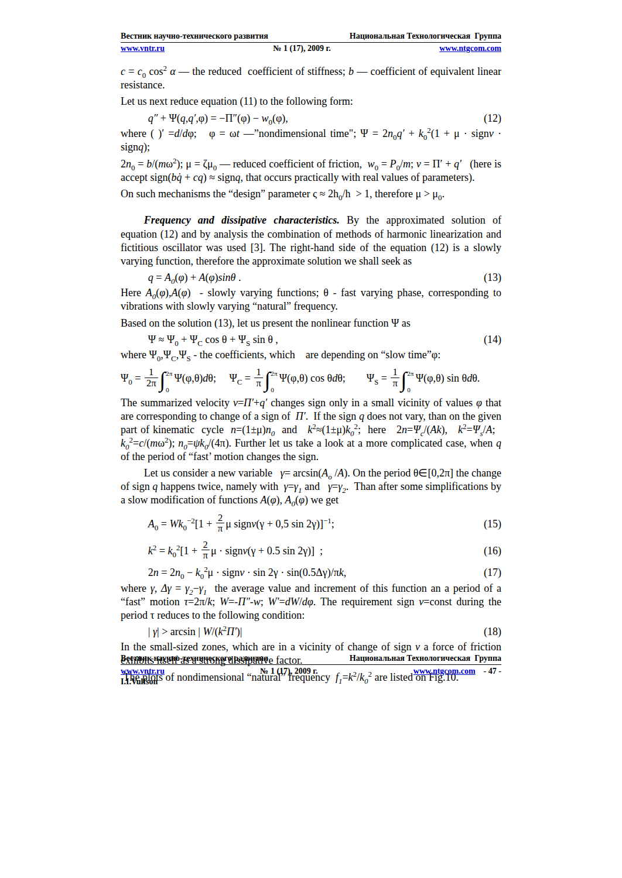Вестник научно-технического развития Национальная Технологическая Группа
www.vntr.ru № 1 (17), 2009 г. www.ntgcom.com
c = c0 cos2 α — the reduced coefficient of stiffness; b — coefficient of equivalent linear resistance.
Let us next reduce equation (11) to the following form:
q″ + Ψ(q,q′,φ) = −Π″(φ) − w0(φ),
(12)
where ( )′ =d/dφ; φ = ωt —”nondimensional time"; Ψ = 2n0q′ + k02(1 + μ · signv · signq);
2n0 = b/(mω2); μ = ζμ0 — reduced coefficient of friction, w0 = P0/m; v = Π′ + q′ (here is accept sign(bq̇ + cq) ≈ signq, that occurs practically with real values of parameters).
On such mechanisms the “design” parameter ς ≈ 2h0/h > 1, therefore μ > μ0.
Frequency and dissipative characteristics. By the approximated solution of equation (12) and by analysis the combination of methods of harmonic linearization and fictitious oscillator was used [3]. The right-hand side of the equation (12) is a slowly varying function, therefore the approximate solution we shall seek as
q = A0(φ) + A(φ)sinθ .
(13)
Here A0(φ),A(φ) - slowly varying functions; θ - fast varying phase, corresponding to vibrations with slowly varying “natural” frequency.
Based on the solution (13), let us present the nonlinear function Ψ as
Ψ ≈ Ψ0 + ΨC cos θ + ΨS sin θ ,
(14)
where Ψ0,ΨC,ΨS - the coefficients, which are depending on “slow time”φ:
Ψ0 = 12π∫2π 0 Ψ(φ,θ)dθ; ΨC = 1 π∫2π 0 Ψ(φ,θ) cos θdθ; ΨS = 1 π∫2π 0 Ψ(φ,θ) sin θdθ.
The summarized velocity v=Π′+q′ changes sign only in a small vicinity of values φ that are corresponding to change of a sign of Π′. If the sign q does not vary, than on the given part of kinematic cycle n=(1±μ)n0 and k2≈(1±μ)k02; here 2n=Ψc/(Ak), k2=Ψs/A; k02=c/(mω2); n0=ψk0/(4π). Further let us take a look at a more complicated case, when q of the period of “fast’ motion changes the sign.
Let us consider a new variable γ= arcsin(Ao /A). On the period θ∈[0,2π] the change of sign q happens twice, namely with γ=γ1 and γ=γ2. Than after some simplifications by a slow modification of functions A(φ), A0(φ) we get
A0 = Wk0−2[1 + 2 πμ signv(γ + 0,5 sin 2γ)]−1;
(15)
k2 = k02[1 + 2 πμ · signv(γ + 0.5 sin 2γ)] ;
(16)
2n = 2n0 − k02μ · signv · sin 2γ · sin(0.5Δγ)/πk,
(17)
where γ, Δγ = γ2−γ1 the average value and increment of this function an a period of a “fast” motion τ=2π/k; W=-Π″-w; W′=dW/dφ. The requirement sign v=const during the period τ reduces to the following condition:
| γ| > arcsin | W/(k2Π′)|
(18)
In the small-sized zones, which are in a vicinity of change of sign v a force of friction exhibits itself as a strong dissipative factor.
The plots of nondimensional “natural” frequency f1=k2/k02 are listed on Fig.10.
Вестник научно-технического развития Национальная Технологическая Группа
www.vntr.ru № 1 (17), 2009 г. www.ntgcom.com - 47 -
I.I.Vulfson